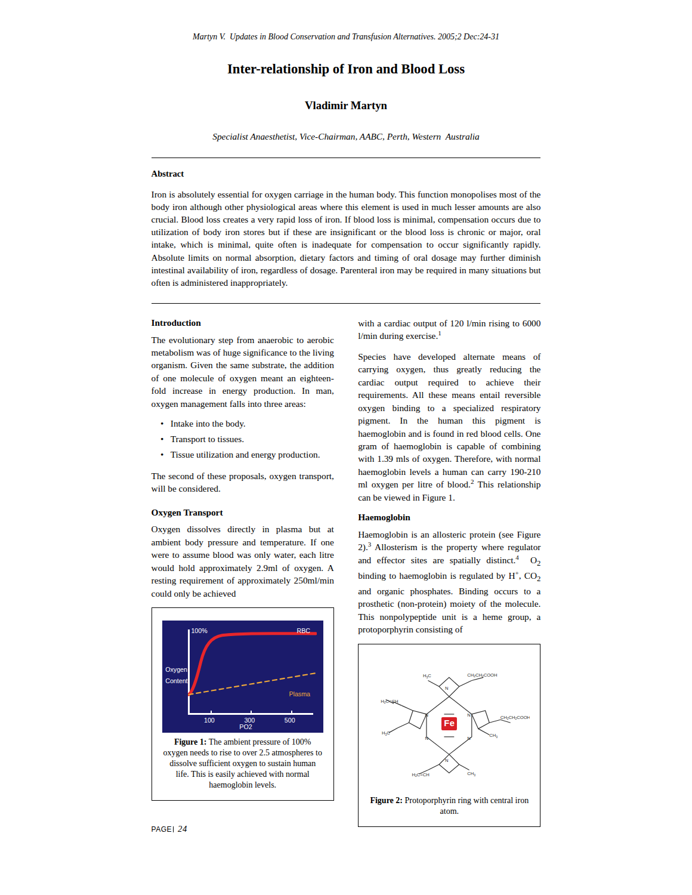Martyn V. Updates in Blood Conservation and Transfusion Alternatives. 2005;2 Dec:24-31
Inter-relationship of Iron and Blood Loss
Vladimir Martyn
Specialist Anaesthetist, Vice-Chairman, AABC, Perth, Western Australia
Abstract
Iron is absolutely essential for oxygen carriage in the human body. This function monopolises most of the body iron although other physiological areas where this element is used in much lesser amounts are also crucial. Blood loss creates a very rapid loss of iron. If blood loss is minimal, compensation occurs due to utilization of body iron stores but if these are insignificant or the blood loss is chronic or major, oral intake, which is minimal, quite often is inadequate for compensation to occur significantly rapidly. Absolute limits on normal absorption, dietary factors and timing of oral dosage may further diminish intestinal availability of iron, regardless of dosage. Parenteral iron may be required in many situations but often is administered inappropriately.
Introduction
The evolutionary step from anaerobic to aerobic metabolism was of huge significance to the living organism. Given the same substrate, the addition of one molecule of oxygen meant an eighteen-fold increase in energy production. In man, oxygen management falls into three areas:
Intake into the body.
Transport to tissues.
Tissue utilization and energy production.
The second of these proposals, oxygen transport, will be considered.
Oxygen Transport
Oxygen dissolves directly in plasma but at ambient body pressure and temperature. If one were to assume blood was only water, each litre would hold approximately 2.9ml of oxygen. A resting requirement of approximately 250ml/min could only be achieved
100%
RBC
Oxygen
Content
Plasma
100
300
500
PO2
Figure 1: The ambient pressure of 100% oxygen needs to rise to over 2.5 atmospheres to dissolve sufficient oxygen to sustain human life. This is easily achieved with normal haemoglobin levels.
with a cardiac output of 120 l/min rising to 6000 l/min during exercise.1
Species have developed alternate means of carrying oxygen, thus greatly reducing the cardiac output required to achieve their requirements. All these means entail reversible oxygen binding to a specialized respiratory pigment. In the human this pigment is haemoglobin and is found in red blood cells. One gram of haemoglobin is capable of combining with 1.39 mls of oxygen. Therefore, with normal haemoglobin levels a human can carry 190-210 ml oxygen per litre of blood.2 This relationship can be viewed in Figure 1.
Haemoglobin
Haemoglobin is an allosteric protein (see Figure 2).3 Allosterism is the property where regulator and effector sites are spatially distinct.4 O2 binding to haemoglobin is regulated by H+, CO2 and organic phosphates. Binding occurs to a prosthetic (non-protein) moiety of the molecule. This nonpolypeptide unit is a heme group, a protoporphyrin consisting of
H3C CH2CH2COOH H2C=CH CH2CH2COOH H3C CH3 H2C=CH CH3 N N N N N N
Fe
Figure 2: Protoporphyrin ring with central iron atom.
PAGE 24